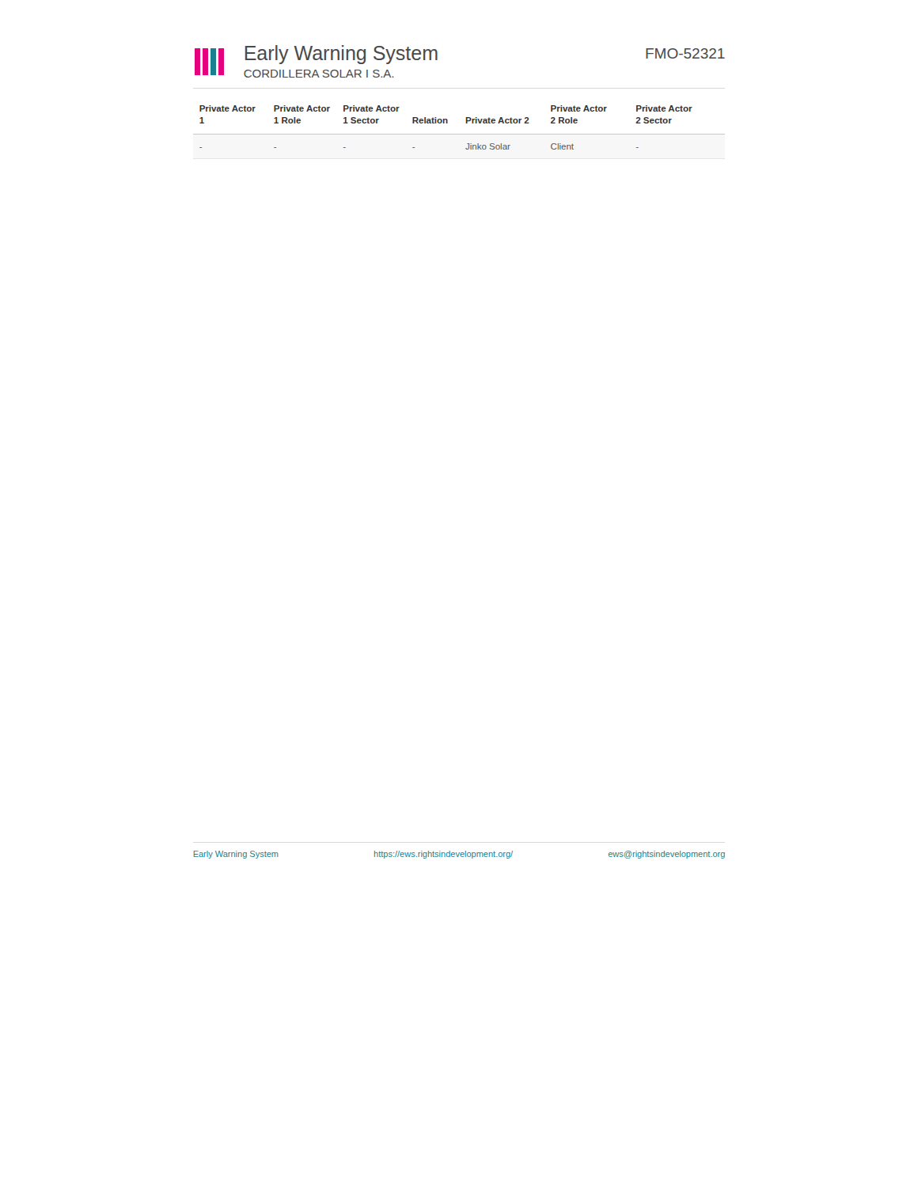Early Warning System
CORDILLERA SOLAR I S.A.
FMO-52321
| Private Actor 1 | Private Actor 1 Role | Private Actor 1 Sector | Relation | Private Actor 2 | Private Actor 2 Role | Private Actor 2 Sector |
| --- | --- | --- | --- | --- | --- | --- |
| - | - | - | - | Jinko Solar | Client | - |
Early Warning System
https://ews.rightsindevelopment.org/
ews@rightsindevelopment.org